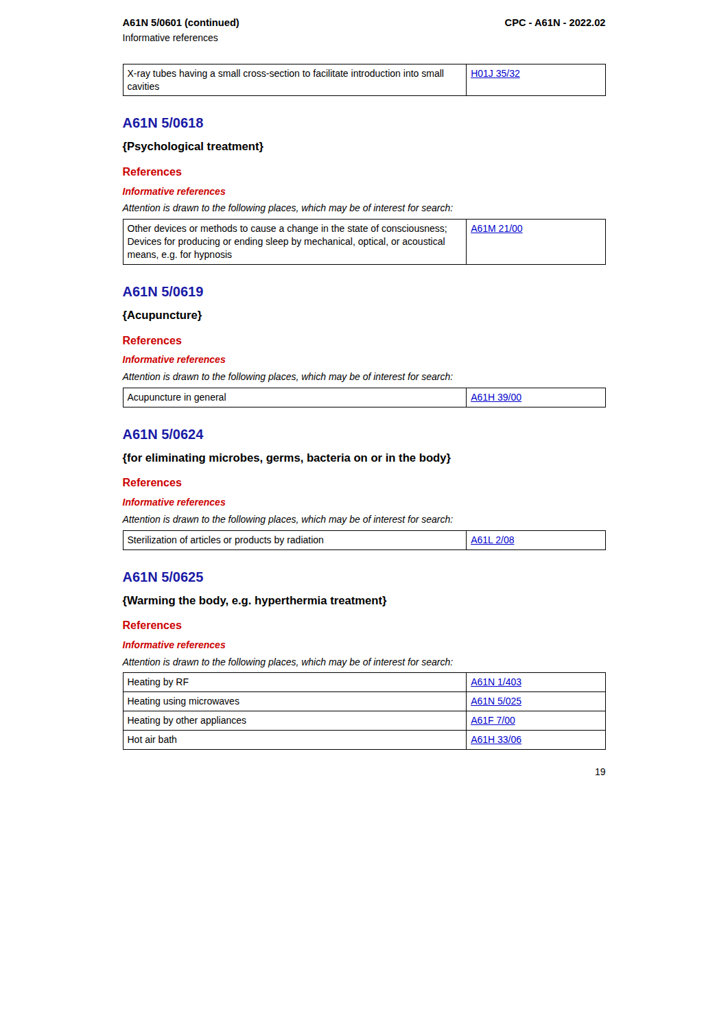A61N 5/0601 (continued)
CPC - A61N - 2022.02
Informative references
| X-ray tubes having a small cross-section to facilitate introduction into small cavities | H01J 35/32 |
A61N 5/0618
{Psychological treatment}
References
Informative references
Attention is drawn to the following places, which may be of interest for search:
| Other devices or methods to cause a change in the state of consciousness; Devices for producing or ending sleep by mechanical, optical, or acoustical means, e.g. for hypnosis | A61M 21/00 |
A61N 5/0619
{Acupuncture}
References
Informative references
Attention is drawn to the following places, which may be of interest for search:
| Acupuncture in general | A61H 39/00 |
A61N 5/0624
{for eliminating microbes, germs, bacteria on or in the body}
References
Informative references
Attention is drawn to the following places, which may be of interest for search:
| Sterilization of articles or products by radiation | A61L 2/08 |
A61N 5/0625
{Warming the body, e.g. hyperthermia treatment}
References
Informative references
Attention is drawn to the following places, which may be of interest for search:
| Heating by RF | A61N 1/403 |
| Heating using microwaves | A61N 5/025 |
| Heating by other appliances | A61F 7/00 |
| Hot air bath | A61H 33/06 |
19